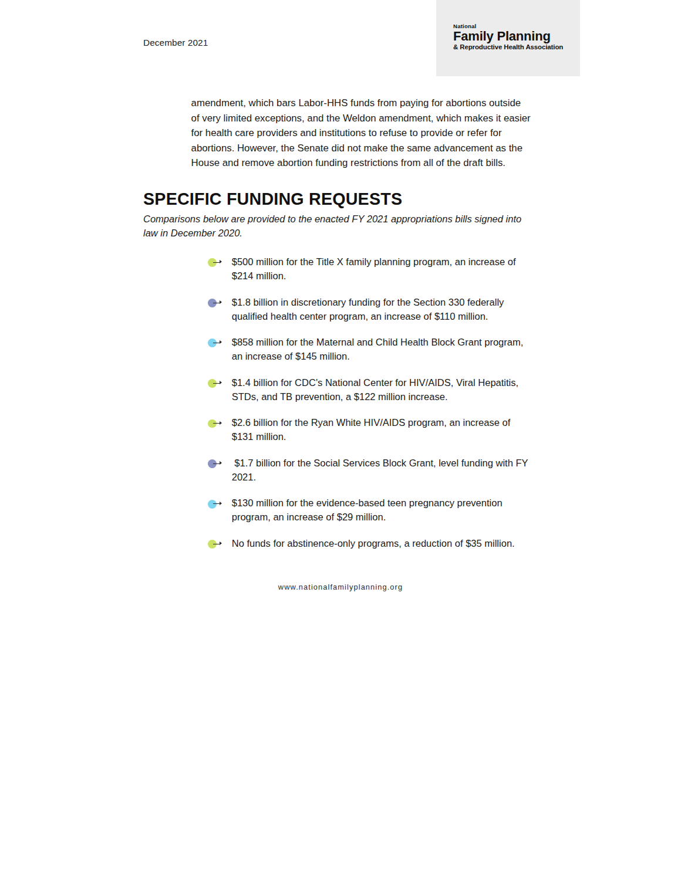December 2021
National
Family Planning
& Reproductive Health Association
amendment, which bars Labor-HHS funds from paying for abortions outside of very limited exceptions, and the Weldon amendment, which makes it easier for health care providers and institutions to refuse to provide or refer for abortions. However, the Senate did not make the same advancement as the House and remove abortion funding restrictions from all of the draft bills.
SPECIFIC FUNDING REQUESTS
Comparisons below are provided to the enacted FY 2021 appropriations bills signed into law in December 2020.
$500 million for the Title X family planning program, an increase of $214 million.
$1.8 billion in discretionary funding for the Section 330 federally qualified health center program, an increase of $110 million.
$858 million for the Maternal and Child Health Block Grant program, an increase of $145 million.
$1.4 billion for CDC's National Center for HIV/AIDS, Viral Hepatitis, STDs, and TB prevention, a $122 million increase.
$2.6 billion for the Ryan White HIV/AIDS program, an increase of $131 million.
$1.7 billion for the Social Services Block Grant, level funding with FY 2021.
$130 million for the evidence-based teen pregnancy prevention program, an increase of $29 million.
No funds for abstinence-only programs, a reduction of $35 million.
www.nationalfamilyplanning.org